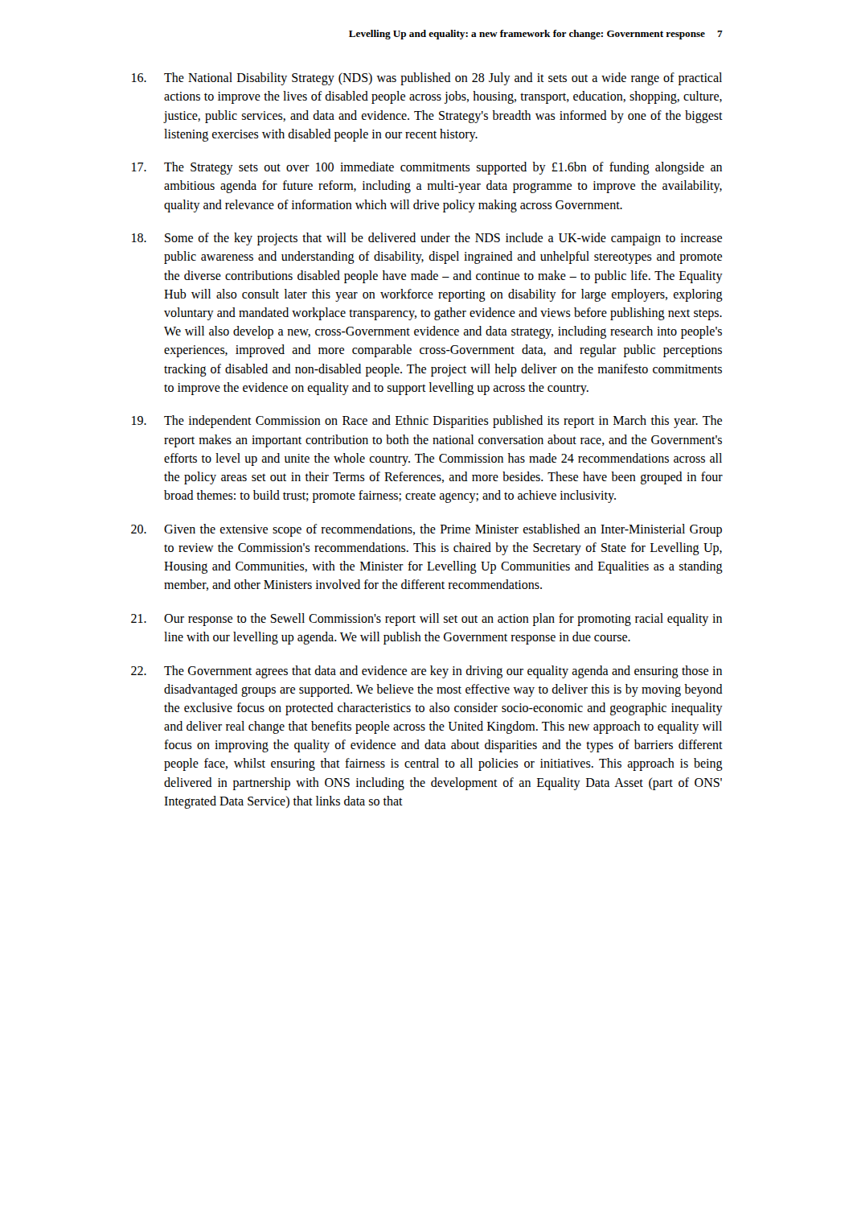Levelling Up and equality: a new framework for change: Government response 7
The National Disability Strategy (NDS) was published on 28 July and it sets out a wide range of practical actions to improve the lives of disabled people across jobs, housing, transport, education, shopping, culture, justice, public services, and data and evidence. The Strategy's breadth was informed by one of the biggest listening exercises with disabled people in our recent history.
The Strategy sets out over 100 immediate commitments supported by £1.6bn of funding alongside an ambitious agenda for future reform, including a multi-year data programme to improve the availability, quality and relevance of information which will drive policy making across Government.
Some of the key projects that will be delivered under the NDS include a UK-wide campaign to increase public awareness and understanding of disability, dispel ingrained and unhelpful stereotypes and promote the diverse contributions disabled people have made – and continue to make – to public life. The Equality Hub will also consult later this year on workforce reporting on disability for large employers, exploring voluntary and mandated workplace transparency, to gather evidence and views before publishing next steps. We will also develop a new, cross-Government evidence and data strategy, including research into people's experiences, improved and more comparable cross-Government data, and regular public perceptions tracking of disabled and non-disabled people. The project will help deliver on the manifesto commitments to improve the evidence on equality and to support levelling up across the country.
The independent Commission on Race and Ethnic Disparities published its report in March this year. The report makes an important contribution to both the national conversation about race, and the Government's efforts to level up and unite the whole country. The Commission has made 24 recommendations across all the policy areas set out in their Terms of References, and more besides. These have been grouped in four broad themes: to build trust; promote fairness; create agency; and to achieve inclusivity.
Given the extensive scope of recommendations, the Prime Minister established an Inter-Ministerial Group to review the Commission's recommendations. This is chaired by the Secretary of State for Levelling Up, Housing and Communities, with the Minister for Levelling Up Communities and Equalities as a standing member, and other Ministers involved for the different recommendations.
Our response to the Sewell Commission's report will set out an action plan for promoting racial equality in line with our levelling up agenda. We will publish the Government response in due course.
The Government agrees that data and evidence are key in driving our equality agenda and ensuring those in disadvantaged groups are supported. We believe the most effective way to deliver this is by moving beyond the exclusive focus on protected characteristics to also consider socio-economic and geographic inequality and deliver real change that benefits people across the United Kingdom. This new approach to equality will focus on improving the quality of evidence and data about disparities and the types of barriers different people face, whilst ensuring that fairness is central to all policies or initiatives. This approach is being delivered in partnership with ONS including the development of an Equality Data Asset (part of ONS' Integrated Data Service) that links data so that